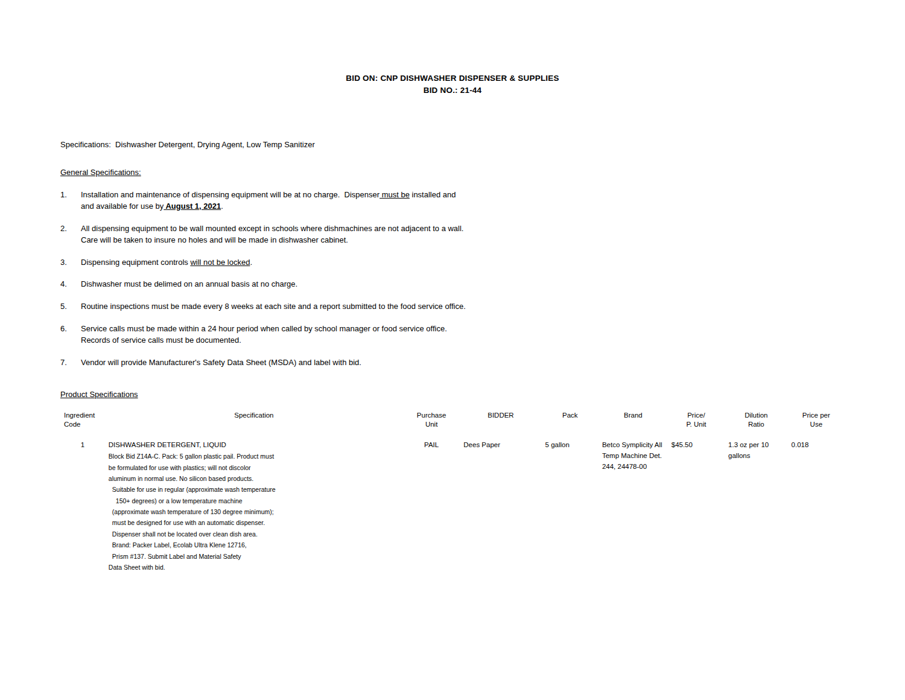BID ON: CNP DISHWASHER DISPENSER & SUPPLIES
BID NO.: 21-44
Specifications: Dishwasher Detergent, Drying Agent, Low Temp Sanitizer
General Specifications:
1. Installation and maintenance of dispensing equipment will be at no charge. Dispenser must be installed and and available for use by August 1, 2021.
2. All dispensing equipment to be wall mounted except in schools where dishmachines are not adjacent to a wall. Care will be taken to insure no holes and will be made in dishwasher cabinet.
3. Dispensing equipment controls will not be locked.
4. Dishwasher must be delimed on an annual basis at no charge.
5. Routine inspections must be made every 8 weeks at each site and a report submitted to the food service office.
6. Service calls must be made within a 24 hour period when called by school manager or food service office. Records of service calls must be documented.
7. Vendor will provide Manufacturer's Safety Data Sheet (MSDA) and label with bid.
Product Specifications
| Ingredient Code | Specification | Purchase Unit | BIDDER | Pack | Brand | Price/ P. Unit | Dilution Ratio | Price per Use |
| --- | --- | --- | --- | --- | --- | --- | --- | --- |
| 1 | DISHWASHER DETERGENT, LIQUID Block Bid Z14A-C. Pack: 5 gallon plastic pail. Product must be formulated for use with plastics; will not discolor aluminum in normal use. No silicon based products. Suitable for use in regular (approximate wash temperature 150+ degrees) or a low temperature machine (approximate wash temperature of 130 degree minimum); must be designed for use with an automatic dispenser. Dispenser shall not be located over clean dish area. Brand: Packer Label, Ecolab Ultra Klene 12716, Prism #137. Submit Label and Material Safety Data Sheet with bid. | PAIL | Dees Paper | 5 gallon | Betco Symplicity All Temp Machine Det. 244, 24478-00 | $45.50 | 1.3 oz per 10 gallons | 0.018 |